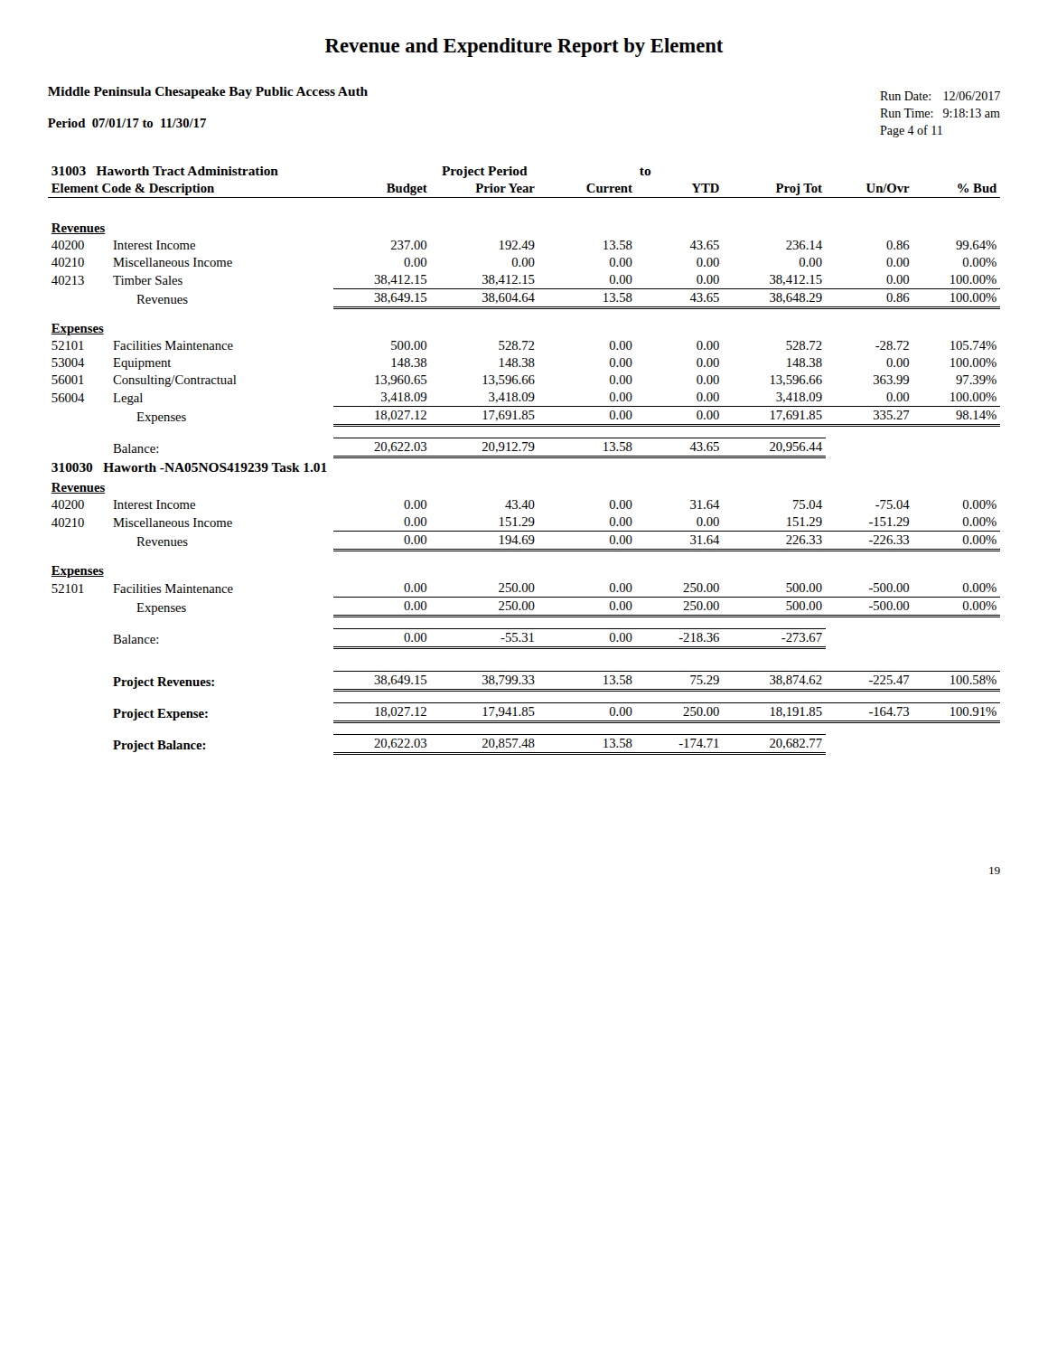Revenue and Expenditure Report by Element
Middle Peninsula Chesapeake Bay Public Access Auth
Period 07/01/17 to 11/30/17
| Run Date: | 12/06/2017 |
| Run Time: | 9:18:13 am |
| Page 4 of 11 |
| 31003 Haworth Tract Administration | Project Period | to | |
| Element Code & Description | Budget | Prior Year | Current | YTD | Proj Tot | Un/Ovr | % Bud |
| Revenues |
| 40200 | Interest Income | 237.00 | 192.49 | 13.58 | 43.65 | 236.14 | 0.86 | 99.64% |
| 40210 | Miscellaneous Income | 0.00 | 0.00 | 0.00 | 0.00 | 0.00 | 0.00 | 0.00% |
| 40213 | Timber Sales | 38,412.15 | 38,412.15 | 0.00 | 0.00 | 38,412.15 | 0.00 | 100.00% |
| | Revenues | 38,649.15 | 38,604.64 | 13.58 | 43.65 | 38,648.29 | 0.86 | 100.00% |
| Expenses |
| 52101 | Facilities Maintenance | 500.00 | 528.72 | 0.00 | 0.00 | 528.72 | -28.72 | 105.74% |
| 53004 | Equipment | 148.38 | 148.38 | 0.00 | 0.00 | 148.38 | 0.00 | 100.00% |
| 56001 | Consulting/Contractual | 13,960.65 | 13,596.66 | 0.00 | 0.00 | 13,596.66 | 363.99 | 97.39% |
| 56004 | Legal | 3,418.09 | 3,418.09 | 0.00 | 0.00 | 3,418.09 | 0.00 | 100.00% |
| | Expenses | 18,027.12 | 17,691.85 | 0.00 | 0.00 | 17,691.85 | 335.27 | 98.14% |
| | Balance: | 20,622.03 | 20,912.79 | 13.58 | 43.65 | 20,956.44 | | |
| 310030 Haworth -NA05NOS419239 Task 1.01 |
| Revenues |
| 40200 | Interest Income | 0.00 | 43.40 | 0.00 | 31.64 | 75.04 | -75.04 | 0.00% |
| 40210 | Miscellaneous Income | 0.00 | 151.29 | 0.00 | 0.00 | 151.29 | -151.29 | 0.00% |
| | Revenues | 0.00 | 194.69 | 0.00 | 31.64 | 226.33 | -226.33 | 0.00% |
| Expenses |
| 52101 | Facilities Maintenance | 0.00 | 250.00 | 0.00 | 250.00 | 500.00 | -500.00 | 0.00% |
| | Expenses | 0.00 | 250.00 | 0.00 | 250.00 | 500.00 | -500.00 | 0.00% |
| | Balance: | 0.00 | -55.31 | 0.00 | -218.36 | -273.67 | | |
| | Project Revenues: | 38,649.15 | 38,799.33 | 13.58 | 75.29 | 38,874.62 | -225.47 | 100.58% |
| | Project Expense: | 18,027.12 | 17,941.85 | 0.00 | 250.00 | 18,191.85 | -164.73 | 100.91% |
| | Project Balance: | 20,622.03 | 20,857.48 | 13.58 | -174.71 | 20,682.77 | | |
19